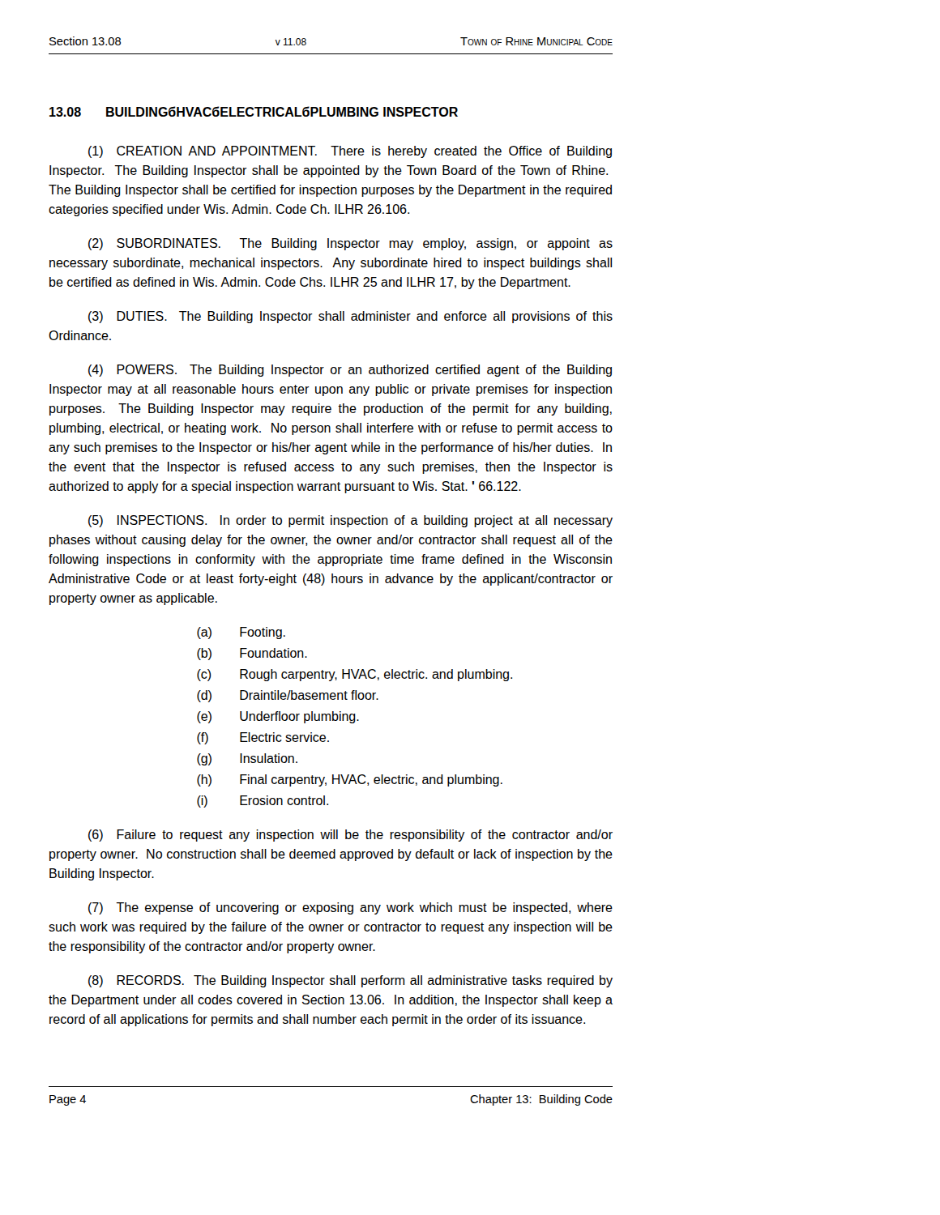Section 13.08
v 11.08
Town of Rhine Municipal Code
13.08 BUILDINGбHVACбELECTRICALбPLUMBING INSPECTOR
(1) CREATION AND APPOINTMENT. There is hereby created the Office of Building Inspector. The Building Inspector shall be appointed by the Town Board of the Town of Rhine. The Building Inspector shall be certified for inspection purposes by the Department in the required categories specified under Wis. Admin. Code Ch. ILHR 26.106.
(2) SUBORDINATES. The Building Inspector may employ, assign, or appoint as necessary subordinate, mechanical inspectors. Any subordinate hired to inspect buildings shall be certified as defined in Wis. Admin. Code Chs. ILHR 25 and ILHR 17, by the Department.
(3) DUTIES. The Building Inspector shall administer and enforce all provisions of this Ordinance.
(4) POWERS. The Building Inspector or an authorized certified agent of the Building Inspector may at all reasonable hours enter upon any public or private premises for inspection purposes. The Building Inspector may require the production of the permit for any building, plumbing, electrical, or heating work. No person shall interfere with or refuse to permit access to any such premises to the Inspector or his/her agent while in the performance of his/her duties. In the event that the Inspector is refused access to any such premises, then the Inspector is authorized to apply for a special inspection warrant pursuant to Wis. Stat. ' 66.122.
(5) INSPECTIONS. In order to permit inspection of a building project at all necessary phases without causing delay for the owner, the owner and/or contractor shall request all of the following inspections in conformity with the appropriate time frame defined in the Wisconsin Administrative Code or at least forty-eight (48) hours in advance by the applicant/contractor or property owner as applicable.
(a) Footing.
(b) Foundation.
(c) Rough carpentry, HVAC, electric. and plumbing.
(d) Draintile/basement floor.
(e) Underfloor plumbing.
(f) Electric service.
(g) Insulation.
(h) Final carpentry, HVAC, electric, and plumbing.
(i) Erosion control.
(6) Failure to request any inspection will be the responsibility of the contractor and/or property owner. No construction shall be deemed approved by default or lack of inspection by the Building Inspector.
(7) The expense of uncovering or exposing any work which must be inspected, where such work was required by the failure of the owner or contractor to request any inspection will be the responsibility of the contractor and/or property owner.
(8) RECORDS. The Building Inspector shall perform all administrative tasks required by the Department under all codes covered in Section 13.06. In addition, the Inspector shall keep a record of all applications for permits and shall number each permit in the order of its issuance.
Page 4
Chapter 13: Building Code